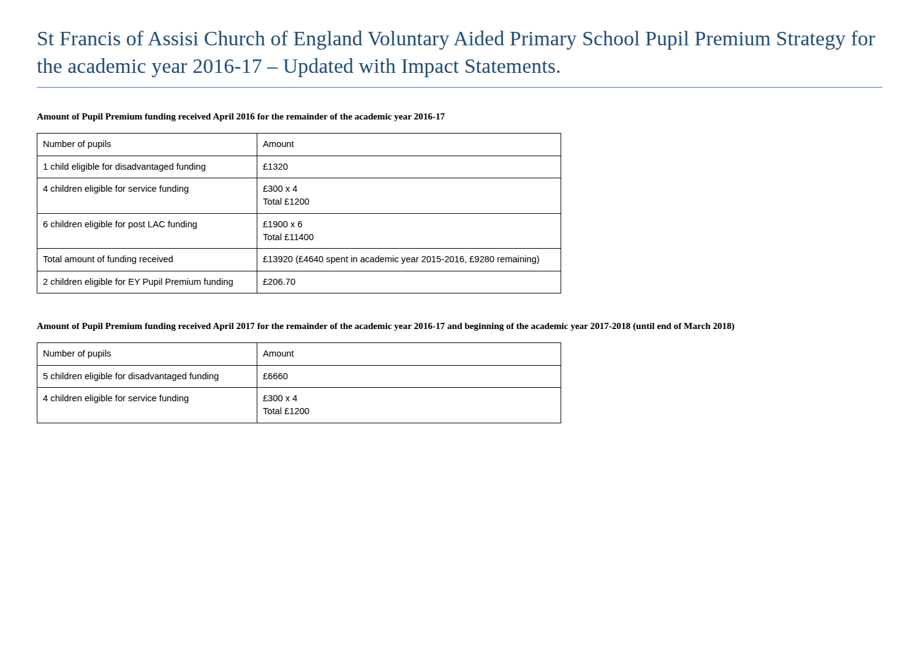St Francis of Assisi Church of England Voluntary Aided Primary School Pupil Premium Strategy for the academic year 2016-17 – Updated with Impact Statements.
Amount of Pupil Premium funding received April 2016 for the remainder of the academic year 2016-17
| Number of pupils | Amount |
| 1 child eligible for disadvantaged funding | £1320 |
| 4 children eligible for service funding | £300 x 4 Total £1200 |
| 6 children eligible for post LAC funding | £1900 x 6 Total £11400 |
| Total amount of funding received | £13920 (£4640 spent in academic year 2015-2016, £9280 remaining) |
| 2 children eligible for EY Pupil Premium funding | £206.70 |
Amount of Pupil Premium funding received April 2017 for the remainder of the academic year 2016-17 and beginning of the academic year 2017-2018 (until end of March 2018)
| Number of pupils | Amount |
| 5 children eligible for disadvantaged funding | £6660 |
| 4 children eligible for service funding | £300 x 4 Total £1200 |